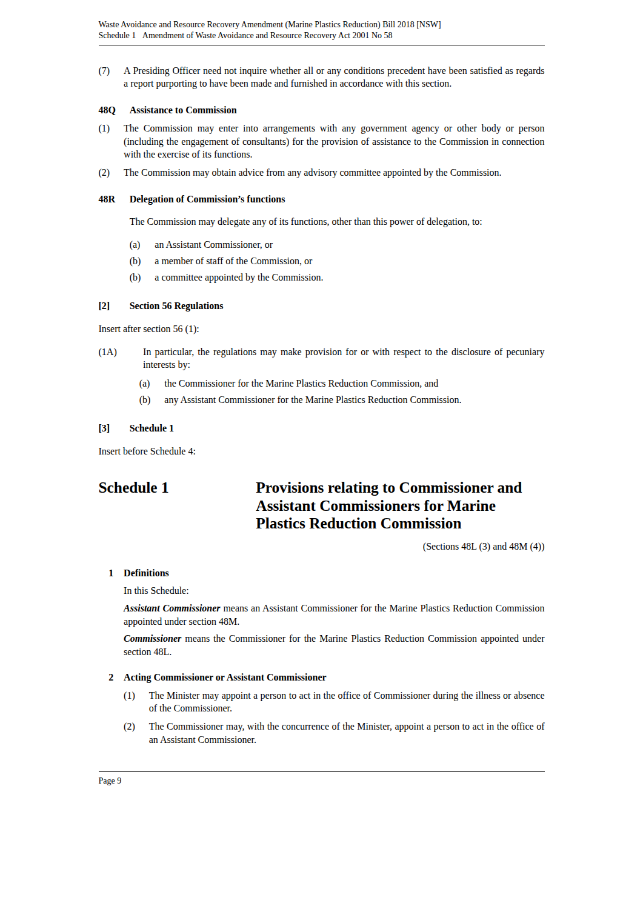Waste Avoidance and Resource Recovery Amendment (Marine Plastics Reduction) Bill 2018 [NSW] Schedule 1 Amendment of Waste Avoidance and Resource Recovery Act 2001 No 58
(7)
A Presiding Officer need not inquire whether all or any conditions precedent have been satisfied as regards a report purporting to have been made and furnished in accordance with this section.
48Q Assistance to Commission
(1)
The Commission may enter into arrangements with any government agency or other body or person (including the engagement of consultants) for the provision of assistance to the Commission in connection with the exercise of its functions.
(2)
The Commission may obtain advice from any advisory committee appointed by the Commission.
48R Delegation of Commission’s functions
The Commission may delegate any of its functions, other than this power of delegation, to:
(a)
an Assistant Commissioner, or
(b)
a member of staff of the Commission, or
(b)
a committee appointed by the Commission.
[2] Section 56 Regulations
Insert after section 56 (1):
(1A)
In particular, the regulations may make provision for or with respect to the disclosure of pecuniary interests by:
(a)
the Commissioner for the Marine Plastics Reduction Commission, and
(b)
any Assistant Commissioner for the Marine Plastics Reduction Commission.
[3] Schedule 1
Insert before Schedule 4:
Schedule 1
Provisions relating to Commissioner and Assistant Commissioners for Marine Plastics Reduction Commission
(Sections 48L (3) and 48M (4))
1 Definitions
In this Schedule:
Assistant Commissioner means an Assistant Commissioner for the Marine Plastics Reduction Commission appointed under section 48M.
Commissioner means the Commissioner for the Marine Plastics Reduction Commission appointed under section 48L.
2 Acting Commissioner or Assistant Commissioner
(1)
The Minister may appoint a person to act in the office of Commissioner during the illness or absence of the Commissioner.
(2)
The Commissioner may, with the concurrence of the Minister, appoint a person to act in the office of an Assistant Commissioner.
Page 9